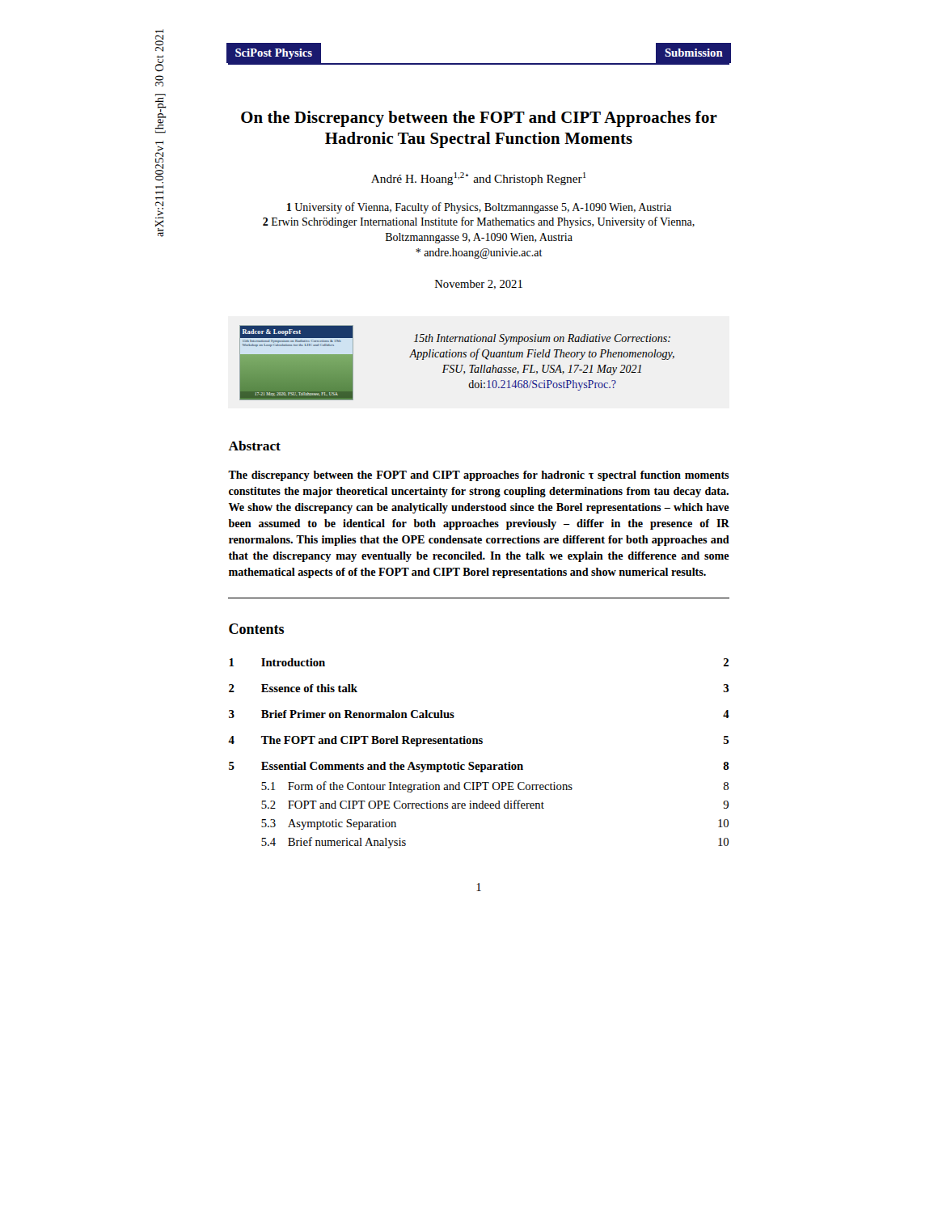arXiv:2111.00252v1 [hep-ph] 30 Oct 2021
SciPost Physics
Submission
On the Discrepancy between the FOPT and CIPT Approaches for
Hadronic Tau Spectral Function Moments
André H. Hoang1,2⋆ and Christoph Regner1
1 University of Vienna, Faculty of Physics, Boltzmanngasse 5, A-1090 Wien, Austria
2 Erwin Schrödinger International Institute for Mathematics and Physics, University of Vienna,
Boltzmanngasse 9, A-1090 Wien, Austria
* andre.hoang@univie.ac.at
November 2, 2021
Radcor & LoopFest
15th International Symposium on Radiative Corrections & 19th Workshop on Loop Calculations for the LHC and Colliders
17-21 May, 2020, FSU, Tallahassee, FL, USA
15th International Symposium on Radiative Corrections:
Applications of Quantum Field Theory to Phenomenology,
FSU, Tallahasse, FL, USA, 17-21 May 2021
doi:10.21468/SciPostPhysProc.?
Abstract
The discrepancy between the FOPT and CIPT approaches for hadronic τ spectral function moments constitutes the major theoretical uncertainty for strong coupling determinations from tau decay data. We show the discrepancy can be analytically understood since the Borel representations – which have been assumed to be identical for both approaches previously – differ in the presence of IR renormalons. This implies that the OPE condensate corrections are different for both approaches and that the discrepancy may eventually be reconciled. In the talk we explain the difference and some mathematical aspects of of the FOPT and CIPT Borel representations and show numerical results.
Contents
| 1 | Introduction | 2 |
| 2 | Essence of this talk | 3 |
| 3 | Brief Primer on Renormalon Calculus | 4 |
| 4 | The FOPT and CIPT Borel Representations | 5 |
| 5 | Essential Comments and the Asymptotic Separation | 8 |
| | 5.1 Form of the Contour Integration and CIPT OPE Corrections | 8 |
| | 5.2 FOPT and CIPT OPE Corrections are indeed different | 9 |
| | 5.3 Asymptotic Separation | 10 |
| | 5.4 Brief numerical Analysis | 10 |
1